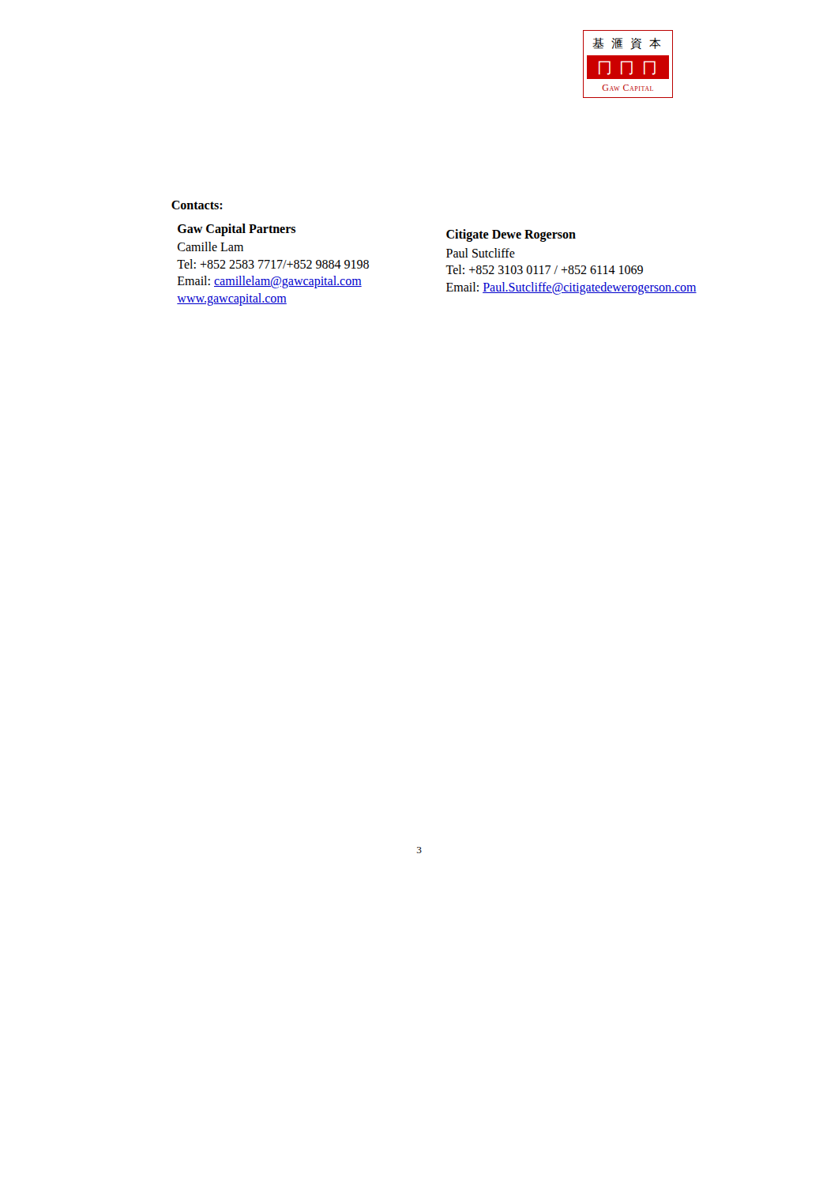基 滙 資 本
冂 冂 冂
Gaw Capital
Contacts:
Gaw Capital Partners
Camille Lam
Tel: +852 2583 7717/+852 9884 9198
Email: camillelam@gawcapital.com
www.gawcapital.com
Citigate Dewe Rogerson
Paul Sutcliffe
Tel: +852 3103 0117 / +852 6114 1069
Email: Paul.Sutcliffe@citigatedewerogerson.com
3